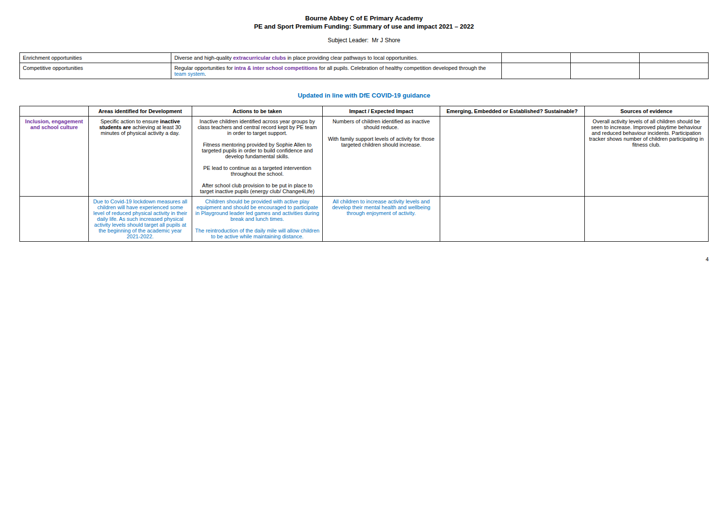Bourne Abbey C of E Primary Academy
PE and Sport Premium Funding: Summary of use and impact 2021 – 2022
Subject Leader: Mr J Shore
| Enrichment opportunities | Diverse and high-quality extracurricular clubs in place providing clear pathways to local opportunities. | | | |
| Competitive opportunities | Regular opportunities for intra & inter school competitions for all pupils. Celebration of healthy competition developed through the team system . | | | |
Updated in line with DfE COVID-19 guidance
| | Areas identified for Development | Actions to be taken | Impact / Expected Impact | Emerging, Embedded or Established? Sustainable? | Sources of evidence |
| --- | --- | --- | --- | --- | --- |
| Inclusion, engagement and school culture | Specific action to ensure inactive students are achieving at least 30 minutes of physical activity a day. | Inactive children identified across year groups by class teachers and central record kept by PE team in order to target support. Fitness mentoring provided by Sophie Allen to targeted pupils in order to build confidence and develop fundamental skills. PE lead to continue as a targeted intervention throughout the school. After school club provision to be put in place to target inactive pupils (energy club/ Change4Life) | Numbers of children identified as inactive should reduce. With family support levels of activity for those targeted children should increase. | | Overall activity levels of all children should be seen to increase. Improved playtime behaviour and reduced behaviour incidents. Participation tracker shows number of children participating in fitness club. |
| | Due to Covid-19 lockdown measures all children will have experienced some level of reduced physical activity in their daily life. As such increased physical activity levels should target all pupils at the beginning of the academic year 2021-2022. | Children should be provided with active play equipment and should be encouraged to participate in Playground leader led games and activities during break and lunch times. The reintroduction of the daily mile will allow children to be active while maintaining distance. | All children to increase activity levels and develop their mental health and wellbeing through enjoyment of activity. | | |
4